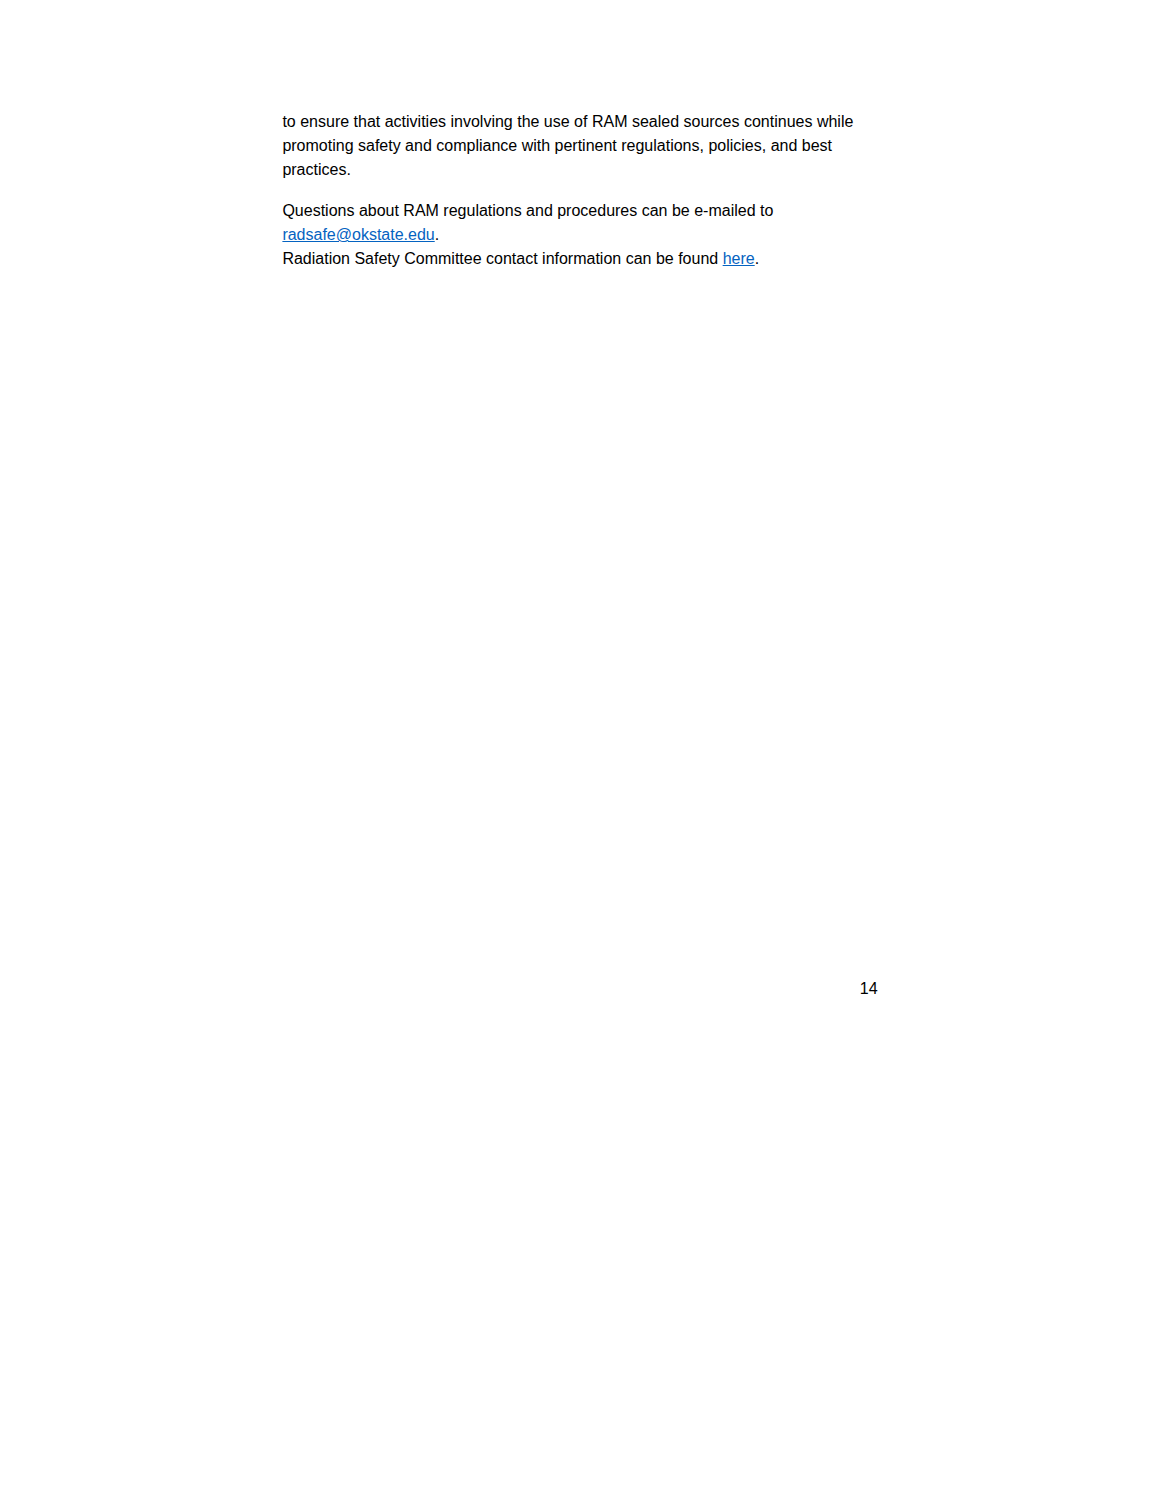to ensure that activities involving the use of RAM sealed sources continues while promoting safety and compliance with pertinent regulations, policies, and best practices.
Questions about RAM regulations and procedures can be e-mailed to radsafe@okstate.edu. Radiation Safety Committee contact information can be found here.
14